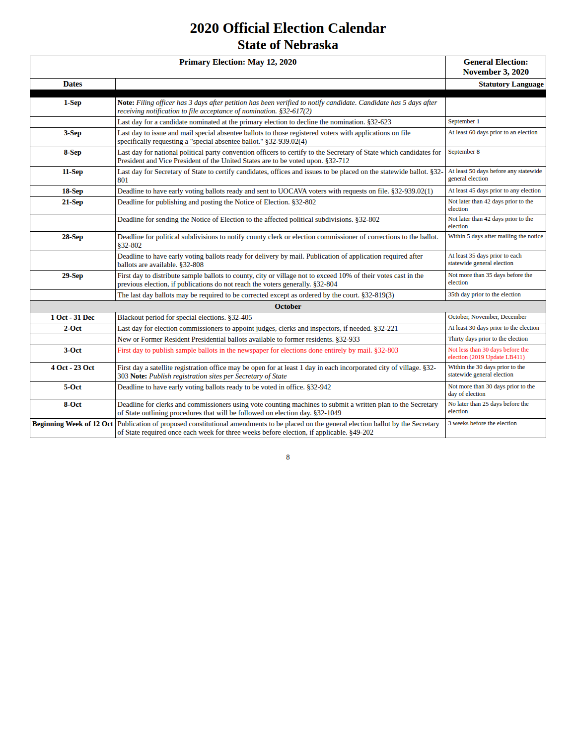2020 Official Election Calendar
State of Nebraska
| Primary Election: May 12, 2020 | General Election: November 3, 2020 |
| Dates | | Statutory Language |
| 1-Sep | Note: Filing officer has 3 days after petition has been verified to notify candidate. Candidate has 5 days after receiving notification to file acceptance of nomination. §32-617(2) | |
| | Last day for a candidate nominated at the primary election to decline the nomination. §32-623 | September 1 |
| 3-Sep | Last day to issue and mail special absentee ballots to those registered voters with applications on file specifically requesting a "special absentee ballot." §32-939.02(4) | At least 60 days prior to an election |
| 8-Sep | Last day for national political party convention officers to certify to the Secretary of State which candidates for President and Vice President of the United States are to be voted upon. §32-712 | September 8 |
| 11-Sep | Last day for Secretary of State to certify candidates, offices and issues to be placed on the statewide ballot. §32-801 | At least 50 days before any statewide general election |
| 18-Sep | Deadline to have early voting ballots ready and sent to UOCAVA voters with requests on file. §32-939.02(1) | At least 45 days prior to any election |
| 21-Sep | Deadline for publishing and posting the Notice of Election. §32-802 | Not later than 42 days prior to the election |
| | Deadline for sending the Notice of Election to the affected political subdivisions. §32-802 | Not later than 42 days prior to the election |
| 28-Sep | Deadline for political subdivisions to notify county clerk or election commissioner of corrections to the ballot. §32-802 | Within 5 days after mailing the notice |
| | Deadline to have early voting ballots ready for delivery by mail. Publication of application required after ballots are available. §32-808 | At least 35 days prior to each statewide general election |
| 29-Sep | First day to distribute sample ballots to county, city or village not to exceed 10% of their votes cast in the previous election, if publications do not reach the voters generally. §32-804 | Not more than 35 days before the election |
| | The last day ballots may be required to be corrected except as ordered by the court. §32-819(3) | 35th day prior to the election |
| October |
| 1 Oct - 31 Dec | Blackout period for special elections. §32-405 | October, November, December |
| 2-Oct | Last day for election commissioners to appoint judges, clerks and inspectors, if needed. §32-221 | At least 30 days prior to the election |
| | New or Former Resident Presidential ballots available to former residents. §32-933 | Thirty days prior to the election |
| 3-Oct | First day to publish sample ballots in the newspaper for elections done entirely by mail. §32-803 | Not less than 30 days before the election (2019 Update LB411) |
| 4 Oct - 23 Oct | First day a satellite registration office may be open for at least 1 day in each incorporated city of village. §32-303 Note: Publish registration sites per Secretary of State | Within the 30 days prior to the statewide general election |
| 5-Oct | Deadline to have early voting ballots ready to be voted in office. §32-942 | Not more than 30 days prior to the day of election |
| 8-Oct | Deadline for clerks and commissioners using vote counting machines to submit a written plan to the Secretary of State outlining procedures that will be followed on election day. §32-1049 | No later than 25 days before the election |
| Beginning Week of 12 Oct | Publication of proposed constitutional amendments to be placed on the general election ballot by the Secretary of State required once each week for three weeks before election, if applicable. §49-202 | 3 weeks before the election |
8